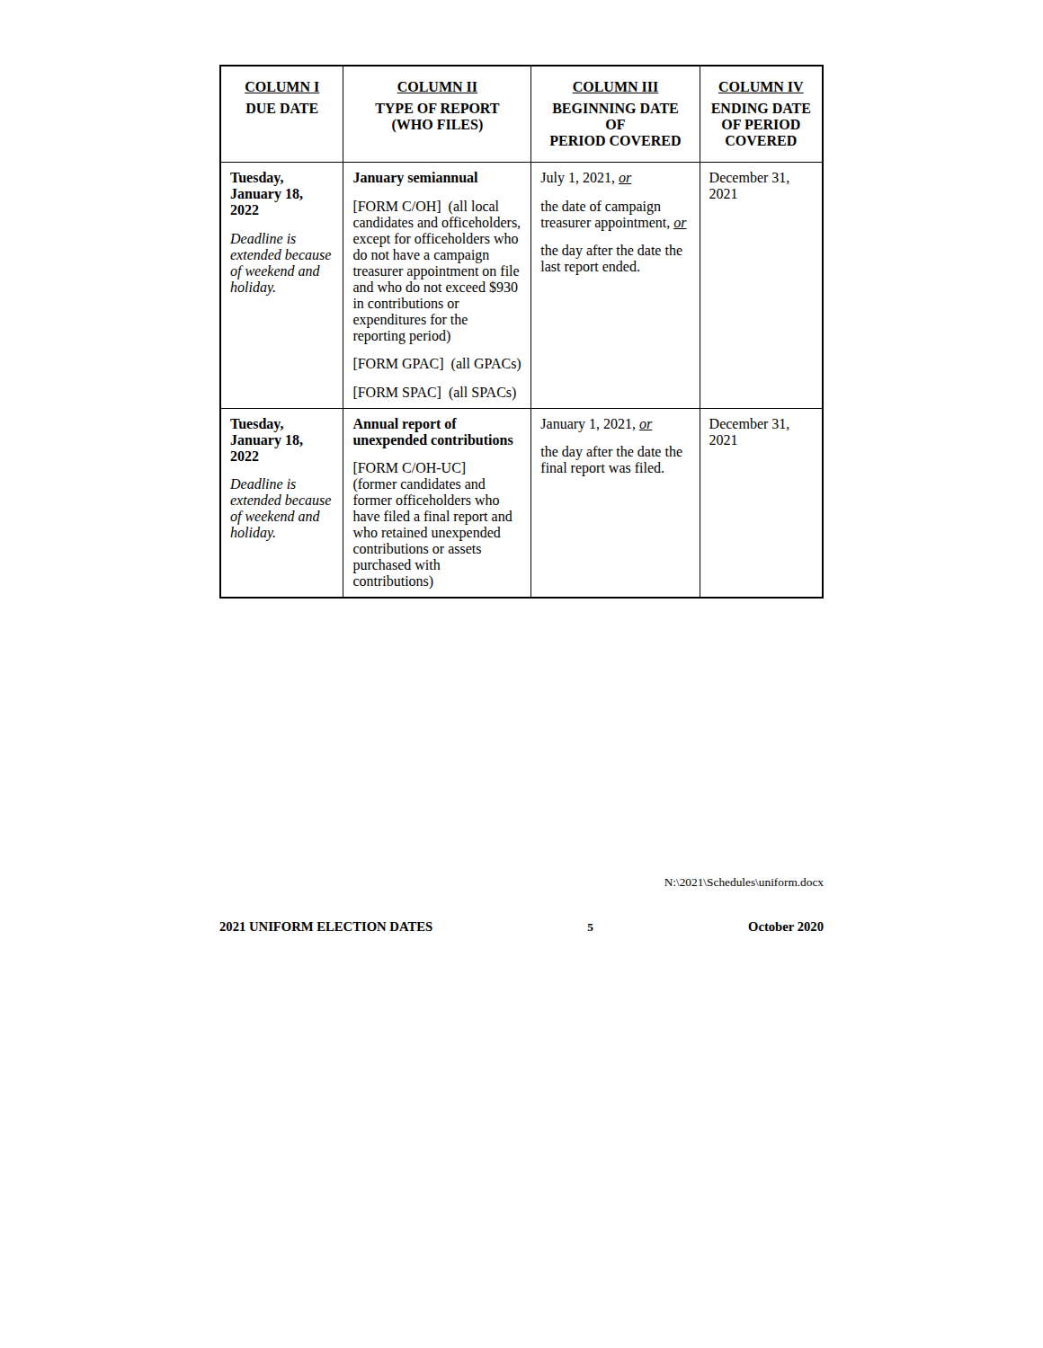| COLUMN I DUE DATE | COLUMN II TYPE OF REPORT (WHO FILES) | COLUMN III BEGINNING DATE OF PERIOD COVERED | COLUMN IV ENDING DATE OF PERIOD COVERED |
| --- | --- | --- | --- |
| Tuesday, January 18, 2022 Deadline is extended because of weekend and holiday. | January semiannual [FORM C/OH] (all local candidates and officeholders, except for officeholders who do not have a campaign treasurer appointment on file and who do not exceed $930 in contributions or expenditures for the reporting period) [FORM GPAC] (all GPACs) [FORM SPAC] (all SPACs) | July 1, 2021, or the date of campaign treasurer appointment, or the day after the date the last report ended. | December 31, 2021 |
| Tuesday, January 18, 2022 Deadline is extended because of weekend and holiday. | Annual report of unexpended contributions [FORM C/OH-UC] (former candidates and former officeholders who have filed a final report and who retained unexpended contributions or assets purchased with contributions) | January 1, 2021, or the day after the date the final report was filed. | December 31, 2021 |
N:\2021\Schedules\uniform.docx
2021 UNIFORM ELECTION DATES 5 October 2020